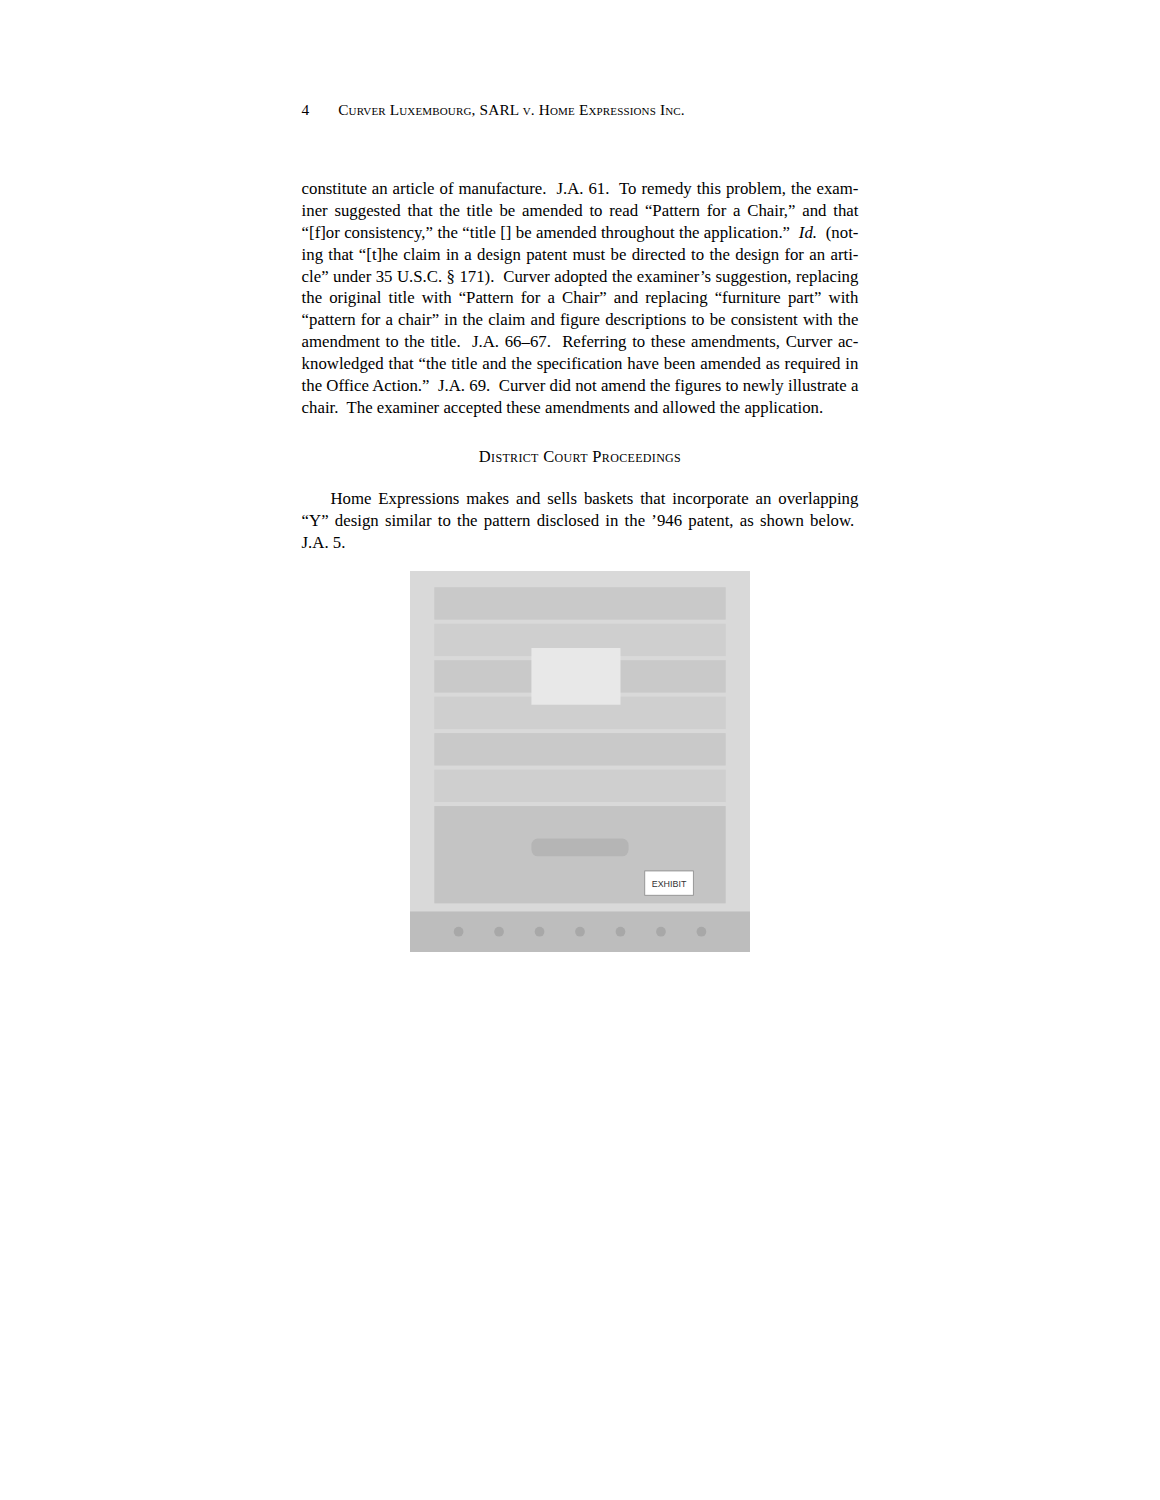4 Curver Luxembourg, SARL v. Home Expressions Inc.
constitute an article of manufacture. J.A. 61. To remedy this problem, the examiner suggested that the title be amended to read “Pattern for a Chair,” and that “[f]or consistency,” the “title [] be amended throughout the application.” Id. (noting that “[t]he claim in a design patent must be directed to the design for an article” under 35 U.S.C. § 171). Curver adopted the examiner’s suggestion, replacing the original title with “Pattern for a Chair” and replacing “furniture part” with “pattern for a chair” in the claim and figure descriptions to be consistent with the amendment to the title. J.A. 66–67. Referring to these amendments, Curver acknowledged that “the title and the specification have been amended as required in the Office Action.” J.A. 69. Curver did not amend the figures to newly illustrate a chair. The examiner accepted these amendments and allowed the application.
District Court Proceedings
Home Expressions makes and sells baskets that incorporate an overlapping “Y” design similar to the pattern disclosed in the ’946 patent, as shown below. J.A. 5.